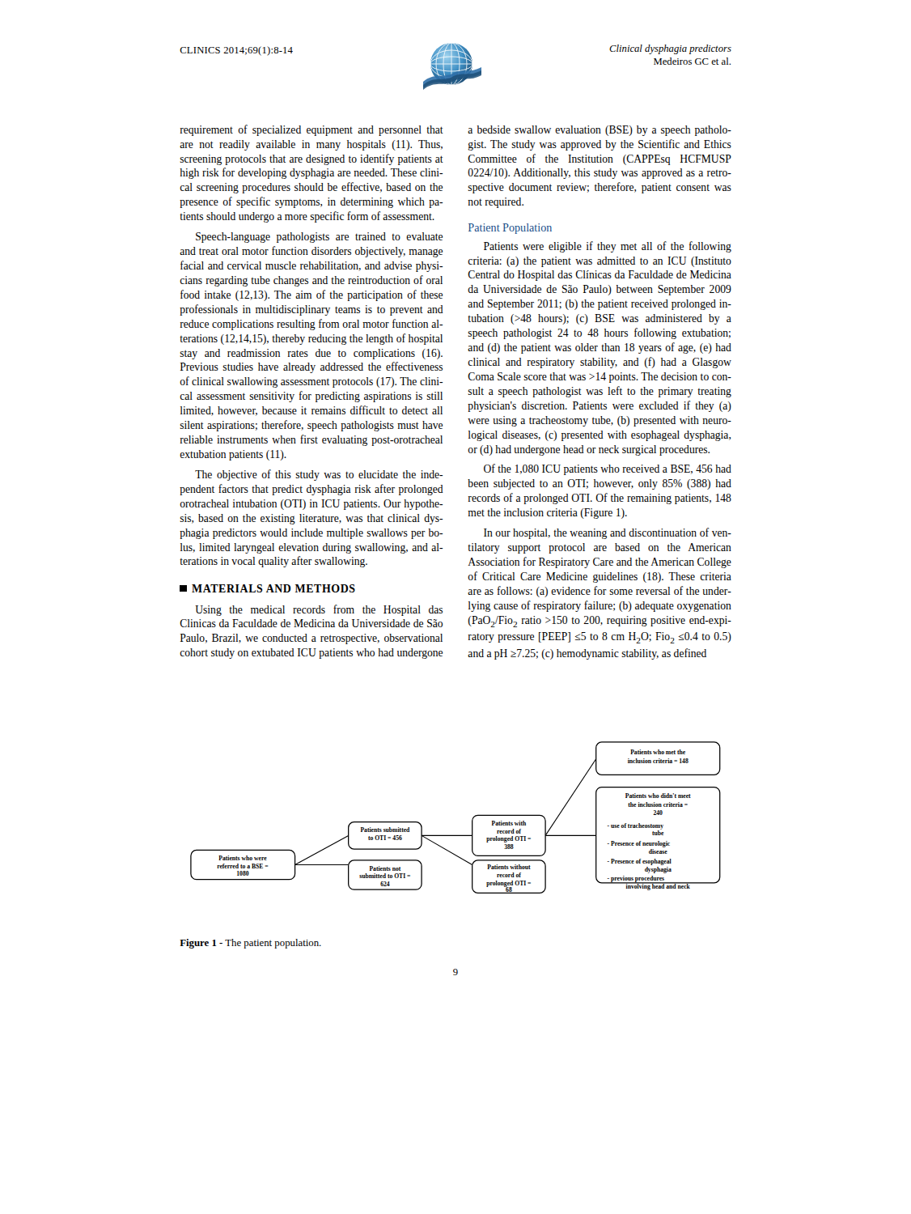CLINICS 2014;69(1):8-14
Clinical dysphagia predictors
Medeiros GC et al.
requirement of specialized equipment and personnel that are not readily available in many hospitals (11). Thus, screening protocols that are designed to identify patients at high risk for developing dysphagia are needed. These clinical screening procedures should be effective, based on the presence of specific symptoms, in determining which patients should undergo a more specific form of assessment.
Speech-language pathologists are trained to evaluate and treat oral motor function disorders objectively, manage facial and cervical muscle rehabilitation, and advise physicians regarding tube changes and the reintroduction of oral food intake (12,13). The aim of the participation of these professionals in multidisciplinary teams is to prevent and reduce complications resulting from oral motor function alterations (12,14,15), thereby reducing the length of hospital stay and readmission rates due to complications (16). Previous studies have already addressed the effectiveness of clinical swallowing assessment protocols (17). The clinical assessment sensitivity for predicting aspirations is still limited, however, because it remains difficult to detect all silent aspirations; therefore, speech pathologists must have reliable instruments when first evaluating post-orotracheal extubation patients (11).
The objective of this study was to elucidate the independent factors that predict dysphagia risk after prolonged orotracheal intubation (OTI) in ICU patients. Our hypothesis, based on the existing literature, was that clinical dysphagia predictors would include multiple swallows per bolus, limited laryngeal elevation during swallowing, and alterations in vocal quality after swallowing.
MATERIALS AND METHODS
Using the medical records from the Hospital das Clinicas da Faculdade de Medicina da Universidade de São Paulo, Brazil, we conducted a retrospective, observational cohort study on extubated ICU patients who had undergone a bedside swallow evaluation (BSE) by a speech pathologist. The study was approved by the Scientific and Ethics Committee of the Institution (CAPPEsq HCFMUSP 0224/10). Additionally, this study was approved as a retrospective document review; therefore, patient consent was not required.
Patient Population
Patients were eligible if they met all of the following criteria: (a) the patient was admitted to an ICU (Instituto Central do Hospital das Clínicas da Faculdade de Medicina da Universidade de São Paulo) between September 2009 and September 2011; (b) the patient received prolonged intubation (>48 hours); (c) BSE was administered by a speech pathologist 24 to 48 hours following extubation; and (d) the patient was older than 18 years of age, (e) had clinical and respiratory stability, and (f) had a Glasgow Coma Scale score that was >14 points. The decision to consult a speech pathologist was left to the primary treating physician's discretion. Patients were excluded if they (a) were using a tracheostomy tube, (b) presented with neurological diseases, (c) presented with esophageal dysphagia, or (d) had undergone head or neck surgical procedures.
Of the 1,080 ICU patients who received a BSE, 456 had been subjected to an OTI; however, only 85% (388) had records of a prolonged OTI. Of the remaining patients, 148 met the inclusion criteria (Figure 1).
In our hospital, the weaning and discontinuation of ventilatory support protocol are based on the American Association for Respiratory Care and the American College of Critical Care Medicine guidelines (18). These criteria are as follows: (a) evidence for some reversal of the underlying cause of respiratory failure; (b) adequate oxygenation (PaO2/Fio2 ratio >150 to 200, requiring positive end-expiratory pressure [PEEP] ≤5 to 8 cm H2O; Fio2 ≤0.4 to 0.5) and a pH ≥7.25; (c) hemodynamic stability, as defined
Patients who were referred to a BSE = 1080 Patients submitted to OTI = 456 Patients not submitted to OTI = 624 Patients with record of prolonged OTI = 388 Patients without record of prolonged OTI = 68 Patients who met the inclusion criteria = 148 Patients who didn't meet the inclusion criteria = 240 - use of tracheostomy tube - Presence of neurologic disease - Presence of esophageal dysphagia - previous procedures involving head and neck
Figure 1 - The patient population.
9